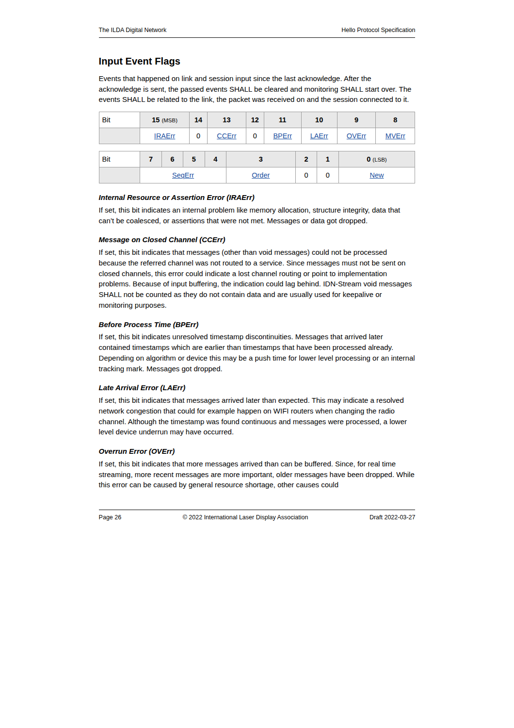The ILDA Digital Network
Hello Protocol Specification
Input Event Flags
Events that happened on link and session input since the last acknowledge. After the acknowledge is sent, the passed events SHALL be cleared and monitoring SHALL start over. The events SHALL be related to the link, the packet was received on and the session connected to it.
| Bit | 15 (MSB) | 14 | 13 | 12 | 11 | 10 | 9 | 8 |
| | IRAErr | 0 | CCErr | 0 | BPErr | LAErr | OVErr | MVErr |
| Bit | 7 | 6 | 5 | 4 | 3 | 2 | 1 | 0 (LSB) |
| | SeqErr | Order | 0 | 0 | New |
Internal Resource or Assertion Error (IRAErr)
If set, this bit indicates an internal problem like memory allocation, structure integrity, data that can’t be coalesced, or assertions that were not met. Messages or data got dropped.
Message on Closed Channel (CCErr)
If set, this bit indicates that messages (other than void messages) could not be processed because the referred channel was not routed to a service. Since messages must not be sent on closed channels, this error could indicate a lost channel routing or point to implementation problems. Because of input buffering, the indication could lag behind. IDN-Stream void messages SHALL not be counted as they do not contain data and are usually used for keepalive or monitoring purposes.
Before Process Time (BPErr)
If set, this bit indicates unresolved timestamp discontinuities. Messages that arrived later contained timestamps which are earlier than timestamps that have been processed already. Depending on algorithm or device this may be a push time for lower level processing or an internal tracking mark. Messages got dropped.
Late Arrival Error (LAErr)
If set, this bit indicates that messages arrived later than expected. This may indicate a resolved network congestion that could for example happen on WIFI routers when changing the radio channel. Although the timestamp was found continuous and messages were processed, a lower level device underrun may have occurred.
Overrun Error (OVErr)
If set, this bit indicates that more messages arrived than can be buffered. Since, for real time streaming, more recent messages are more important, older messages have been dropped. While this error can be caused by general resource shortage, other causes could
Page 26
© 2022 International Laser Display Association
Draft 2022-03-27